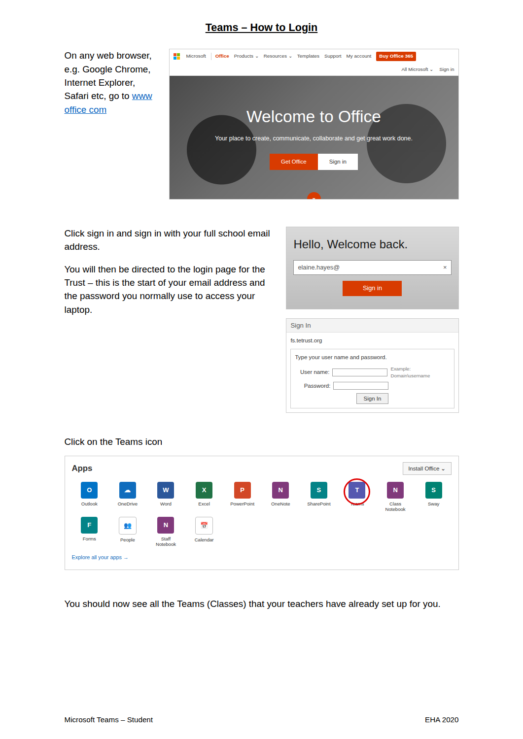Teams – How to Login
On any web browser, e.g. Google Chrome, Internet Explorer, Safari etc, go to www office com
Microsoft Office Products ⌄ Resources ⌄ Templates Support My account Buy Office 365 All Microsoft ⌄ Sign in
Welcome to Office
Your place to create, communicate, collaborate and get great work done.
Get Office Sign in
▾
Click sign in and sign in with your full school email address.
You will then be directed to the login page for the Trust – this is the start of your email address and the password you normally use to access your laptop.
Hello, Welcome back.
elaine.hayes@ ×
Sign in
Sign In
fs.tetrust.org
Type your user name and password.
User name: Example: Domain\username
Password:
Sign In
Click on the Teams icon
Apps
Install Office ⌄
O
Outlook
☁
OneDrive
W
Word
X
Excel
P
PowerPoint
N
OneNote
S
SharePoint
T
Teams
N
Class
Notebook
S
Sway
F
Forms
👥
People
N
Staff
Notebook
📅
Calendar
Explore all your apps →
You should now see all the Teams (Classes) that your teachers have already set up for you.
Microsoft Teams – Student EHA 2020